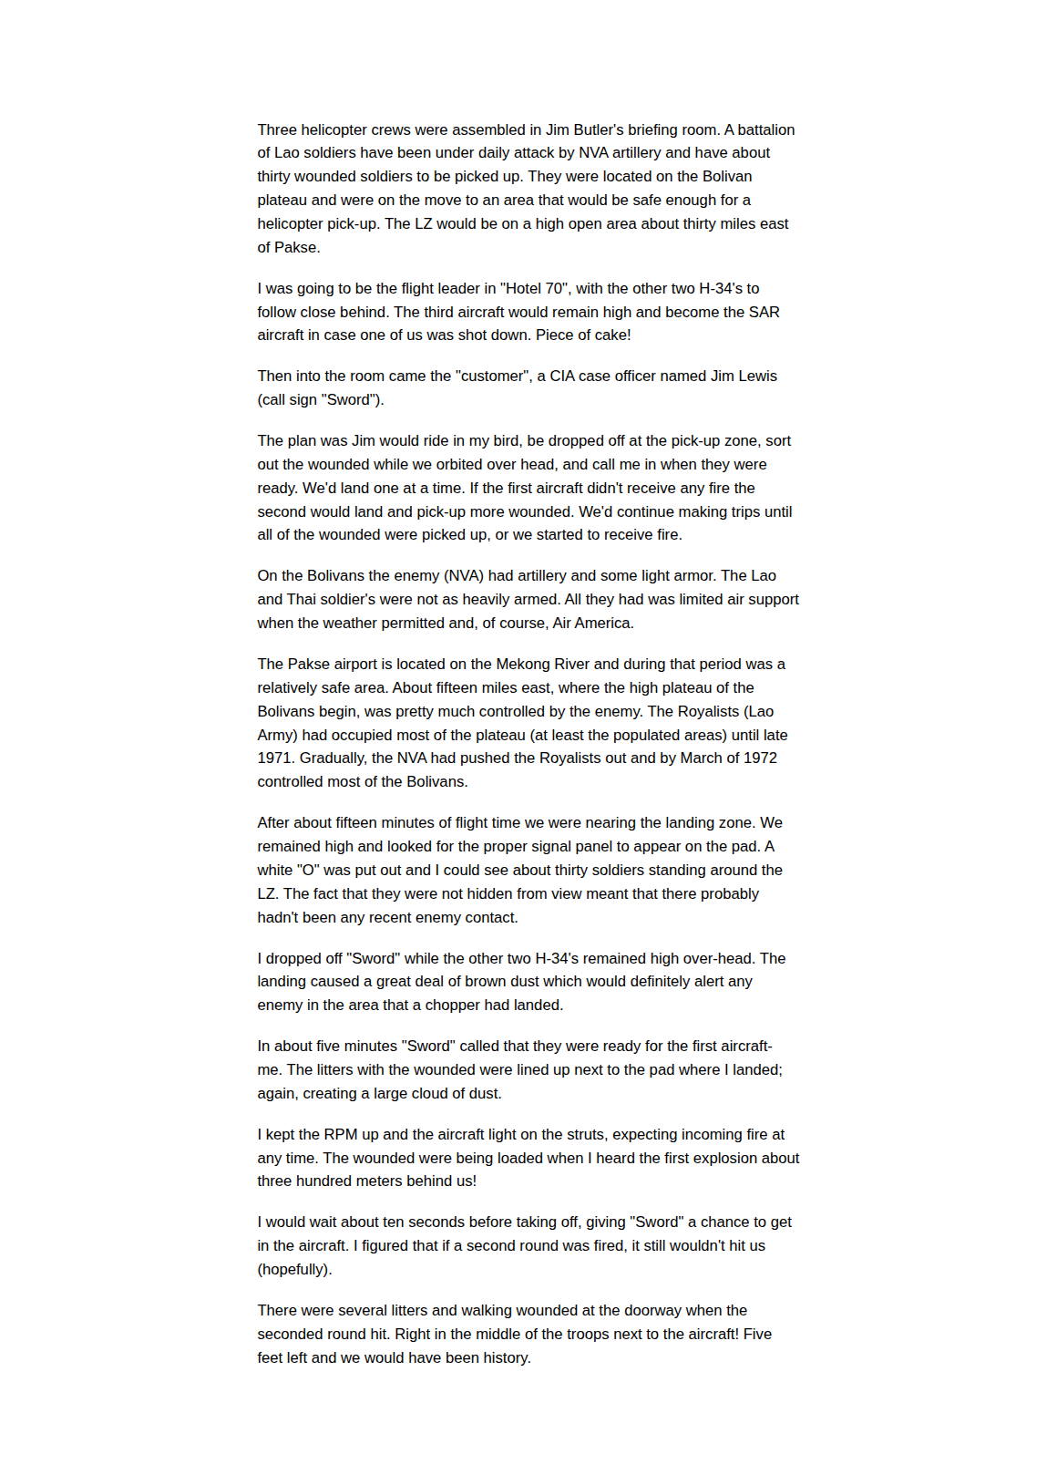Three helicopter crews were assembled in Jim Butler's briefing room. A battalion of Lao soldiers have been under daily attack by NVA artillery and have about thirty wounded soldiers to be picked up. They were located on the Bolivan plateau and were on the move to an area that would be safe enough for a helicopter pick-up. The LZ would be on a high open area about thirty miles east of Pakse.
I was going to be the flight leader in "Hotel 70", with the other two H-34's to follow close behind. The third aircraft would remain high and become the SAR aircraft in case one of us was shot down. Piece of cake!
Then into the room came the "customer", a CIA case officer named Jim Lewis (call sign "Sword").
The plan was Jim would ride in my bird, be dropped off at the pick-up zone, sort out the wounded while we orbited over head, and call me in when they were ready. We'd land one at a time. If the first aircraft didn't receive any fire the second would land and pick-up more wounded. We'd continue making trips until all of the wounded were picked up, or we started to receive fire.
On the Bolivans the enemy (NVA) had artillery and some light armor. The Lao and Thai soldier's were not as heavily armed. All they had was limited air support when the weather permitted and, of course, Air America.
The Pakse airport is located on the Mekong River and during that period was a relatively safe area. About fifteen miles east, where the high plateau of the Bolivans begin, was pretty much controlled by the enemy. The Royalists (Lao Army) had occupied most of the plateau (at least the populated areas) until late 1971. Gradually, the NVA had pushed the Royalists out and by March of 1972 controlled most of the Bolivans.
After about fifteen minutes of flight time we were nearing the landing zone. We remained high and looked for the proper signal panel to appear on the pad. A white "O" was put out and I could see about thirty soldiers standing around the LZ. The fact that they were not hidden from view meant that there probably hadn't been any recent enemy contact.
I dropped off "Sword" while the other two H-34's remained high over-head. The landing caused a great deal of brown dust which would definitely alert any enemy in the area that a chopper had landed.
In about five minutes "Sword" called that they were ready for the first aircraft- me. The litters with the wounded were lined up next to the pad where I landed; again, creating a large cloud of dust.
I kept the RPM up and the aircraft light on the struts, expecting incoming fire at any time. The wounded were being loaded when I heard the first explosion about three hundred meters behind us!
I would wait about ten seconds before taking off, giving "Sword" a chance to get in the aircraft. I figured that if a second round was fired, it still wouldn't hit us (hopefully).
There were several litters and walking wounded at the doorway when the seconded round hit. Right in the middle of the troops next to the aircraft! Five feet left and we would have been history.